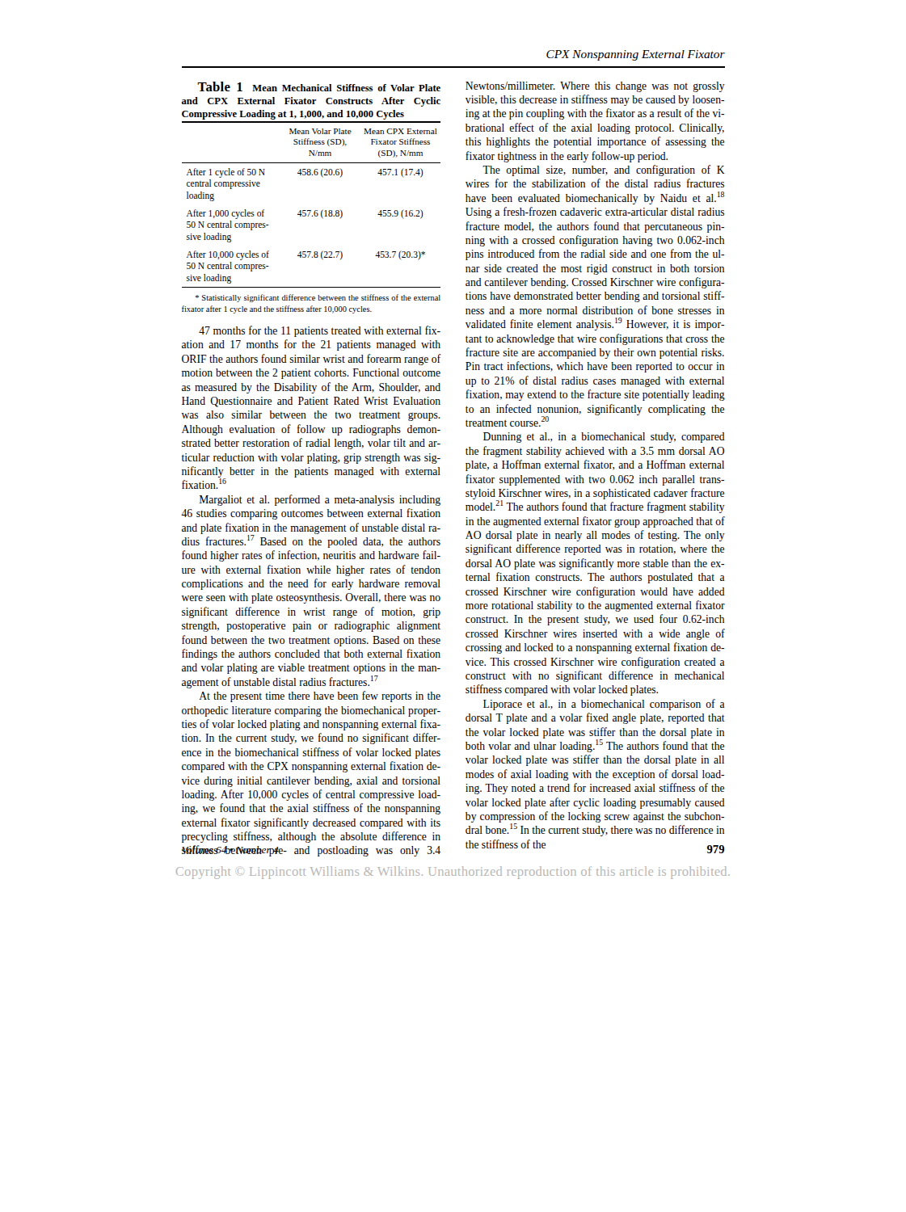CPX Nonspanning External Fixator
Table 1 Mean Mechanical Stiffness of Volar Plate and CPX External Fixator Constructs After Cyclic Compressive Loading at 1, 1,000, and 10,000 Cycles
| | Mean Volar Plate Stiffness (SD), N/mm | Mean CPX External Fixator Stiffness (SD), N/mm |
| --- | --- | --- |
| After 1 cycle of 50 N central compressive loading | 458.6 (20.6) | 457.1 (17.4) |
| After 1,000 cycles of 50 N central compressive loading | 457.6 (18.8) | 455.9 (16.2) |
| After 10,000 cycles of 50 N central compressive loading | 457.8 (22.7) | 453.7 (20.3)* |
* Statistically significant difference between the stiffness of the external fixator after 1 cycle and the stiffness after 10,000 cycles.
47 months for the 11 patients treated with external fixation and 17 months for the 21 patients managed with ORIF the authors found similar wrist and forearm range of motion between the 2 patient cohorts. Functional outcome as measured by the Disability of the Arm, Shoulder, and Hand Questionnaire and Patient Rated Wrist Evaluation was also similar between the two treatment groups. Although evaluation of follow up radiographs demonstrated better restoration of radial length, volar tilt and articular reduction with volar plating, grip strength was significantly better in the patients managed with external fixation.16
Margaliot et al. performed a meta-analysis including 46 studies comparing outcomes between external fixation and plate fixation in the management of unstable distal radius fractures.17 Based on the pooled data, the authors found higher rates of infection, neuritis and hardware failure with external fixation while higher rates of tendon complications and the need for early hardware removal were seen with plate osteosynthesis. Overall, there was no significant difference in wrist range of motion, grip strength, postoperative pain or radiographic alignment found between the two treatment options. Based on these findings the authors concluded that both external fixation and volar plating are viable treatment options in the management of unstable distal radius fractures.17
At the present time there have been few reports in the orthopedic literature comparing the biomechanical properties of volar locked plating and nonspanning external fixation. In the current study, we found no significant difference in the biomechanical stiffness of volar locked plates compared with the CPX nonspanning external fixation device during initial cantilever bending, axial and torsional loading. After 10,000 cycles of central compressive loading, we found that the axial stiffness of the nonspanning external fixator significantly decreased compared with its precycling stiffness, although the absolute difference in stiffness between pre- and postloading was only 3.4 Newtons/millimeter. Where this change was not grossly visible, this decrease in stiffness may be caused by loosening at the pin coupling with the fixator as a result of the vibrational effect of the axial loading protocol. Clinically, this highlights the potential importance of assessing the fixator tightness in the early follow-up period.
The optimal size, number, and configuration of K wires for the stabilization of the distal radius fractures have been evaluated biomechanically by Naidu et al.18 Using a fresh-frozen cadaveric extra-articular distal radius fracture model, the authors found that percutaneous pinning with a crossed configuration having two 0.062-inch pins introduced from the radial side and one from the ulnar side created the most rigid construct in both torsion and cantilever bending. Crossed Kirschner wire configurations have demonstrated better bending and torsional stiffness and a more normal distribution of bone stresses in validated finite element analysis.19 However, it is important to acknowledge that wire configurations that cross the fracture site are accompanied by their own potential risks. Pin tract infections, which have been reported to occur in up to 21% of distal radius cases managed with external fixation, may extend to the fracture site potentially leading to an infected nonunion, significantly complicating the treatment course.20
Dunning et al., in a biomechanical study, compared the fragment stability achieved with a 3.5 mm dorsal AO plate, a Hoffman external fixator, and a Hoffman external fixator supplemented with two 0.062 inch parallel trans-styloid Kirschner wires, in a sophisticated cadaver fracture model.21 The authors found that fracture fragment stability in the augmented external fixator group approached that of AO dorsal plate in nearly all modes of testing. The only significant difference reported was in rotation, where the dorsal AO plate was significantly more stable than the external fixation constructs. The authors postulated that a crossed Kirschner wire configuration would have added more rotational stability to the augmented external fixator construct. In the present study, we used four 0.62-inch crossed Kirschner wires inserted with a wide angle of crossing and locked to a nonspanning external fixation device. This crossed Kirschner wire configuration created a construct with no significant difference in mechanical stiffness compared with volar locked plates.
Liporace et al., in a biomechanical comparison of a dorsal T plate and a volar fixed angle plate, reported that the volar locked plate was stiffer than the dorsal plate in both volar and ulnar loading.15 The authors found that the volar locked plate was stiffer than the dorsal plate in all modes of axial loading with the exception of dorsal loading. They noted a trend for increased axial stiffness of the volar locked plate after cyclic loading presumably caused by compression of the locking screw against the subchondral bone.15 In the current study, there was no difference in the stiffness of the
Volume 64 • Number 4
979
Copyright © Lippincott Williams & Wilkins. Unauthorized reproduction of this article is prohibited.